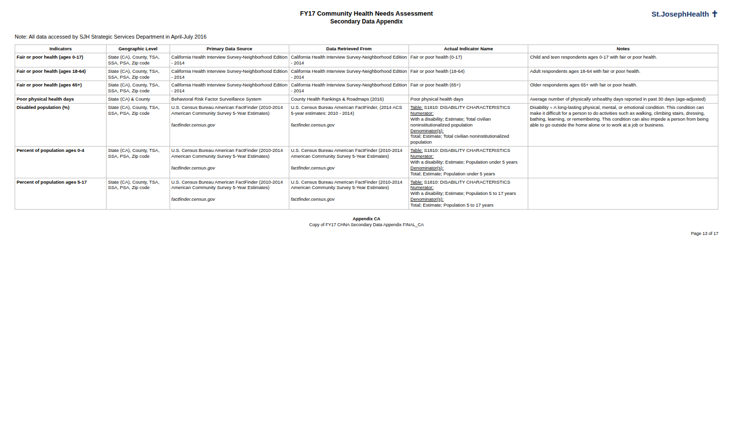St.JosephHealth ✝
FY17 Community Health Needs Assessment
Secondary Data Appendix
Note: All data accessed by SJH Strategic Services Department in April-July 2016
| Indicators | Geographic Level | Primary Data Source | Data Retrieved From | Actual Indicator Name | Notes |
| --- | --- | --- | --- | --- | --- |
| Fair or poor health (ages 0-17) | State (CA), County, TSA, SSA, PSA, Zip code | California Health Interview Survey-Neighborhood Edition - 2014 | California Health Interview Survey-Neighborhood Edition - 2014 | Fair or poor health (0-17) | Child and teen respondents ages 0-17 with fair or poor health. |
| Fair or poor health (ages 18-64) | State (CA), County, TSA, SSA, PSA, Zip code | California Health Interview Survey-Neighborhood Edition - 2014 | California Health Interview Survey-Neighborhood Edition - 2014 | Fair or poor health (18-64) | Adult respondents ages 18-64 with fair or poor health. |
| Fair or poor health (ages 65+) | State (CA), County, TSA, SSA, PSA, Zip code | California Health Interview Survey-Neighborhood Edition - 2014 | California Health Interview Survey-Neighborhood Edition - 2014 | Fair or poor health (65+) | Older respondents ages 65+ with fair or poor health. |
| Poor physical health days | State (CA) & County | Behavioral Risk Factor Surveillance System | County Health Rankings & Roadmaps (2016) | Poor physical health days | Average number of physically unhealthy days reported in past 30 days (age-adjusted) |
| Disabled population (%) | State (CA), County, TSA, SSA, PSA, Zip code | U.S. Census Bureau American FactFinder (2010-2014 American Community Survey 5-Year Estimates) factfinder.census.gov | U.S. Census Bureau American FactFinder, (2014 ACS 5-year estimates: 2010 - 2014) factfinder.census.gov | Table: S1810: DISABILITY CHARACTERISTICS Numerator: With a disability; Estimate; Total civilian noninstitutionalized population Denominator(s): Total; Estimate; Total civilian noninstitutionalized population | Disability = A long-lasting physical, mental, or emotional condition. This condition can make it difficult for a person to do activities such as walking, climbing stairs, dressing, bathing, learning, or remembering. This condition can also impede a person from being able to go outside the home alone or to work at a job or business. |
| Percent of population ages 0-4 | State (CA), County, TSA, SSA, PSA, Zip code | U.S. Census Bureau American FactFinder (2010-2014 American Community Survey 5-Year Estimates) factfinder.census.gov | U.S. Census Bureau American FactFinder (2010-2014 American Community Survey 5-Year Estimates) factfinder.census.gov | Table: S1810: DISABILITY CHARACTERISTICS Numerator: With a disability; Estimate; Population under 5 years Denominator(s): Total; Estimate; Population under 5 years | |
| Percent of population ages 5-17 | State (CA), County, TSA, SSA, PSA, Zip code | U.S. Census Bureau American FactFinder (2010-2014 American Community Survey 5-Year Estimates) factfinder.census.gov | U.S. Census Bureau American FactFinder (2010-2014 American Community Survey 5-Year Estimates) factfinder.census.gov | Table: S1810: DISABILITY CHARACTERISTICS Numerator: With a disability; Estimate; Population 5 to 17 years Denominator(s): Total; Estimate; Population 5 to 17 years | |
Appendix CA
Copy of FY17 CHNA Secondary Data Appendix FINAL_CA
Page 13 of 17